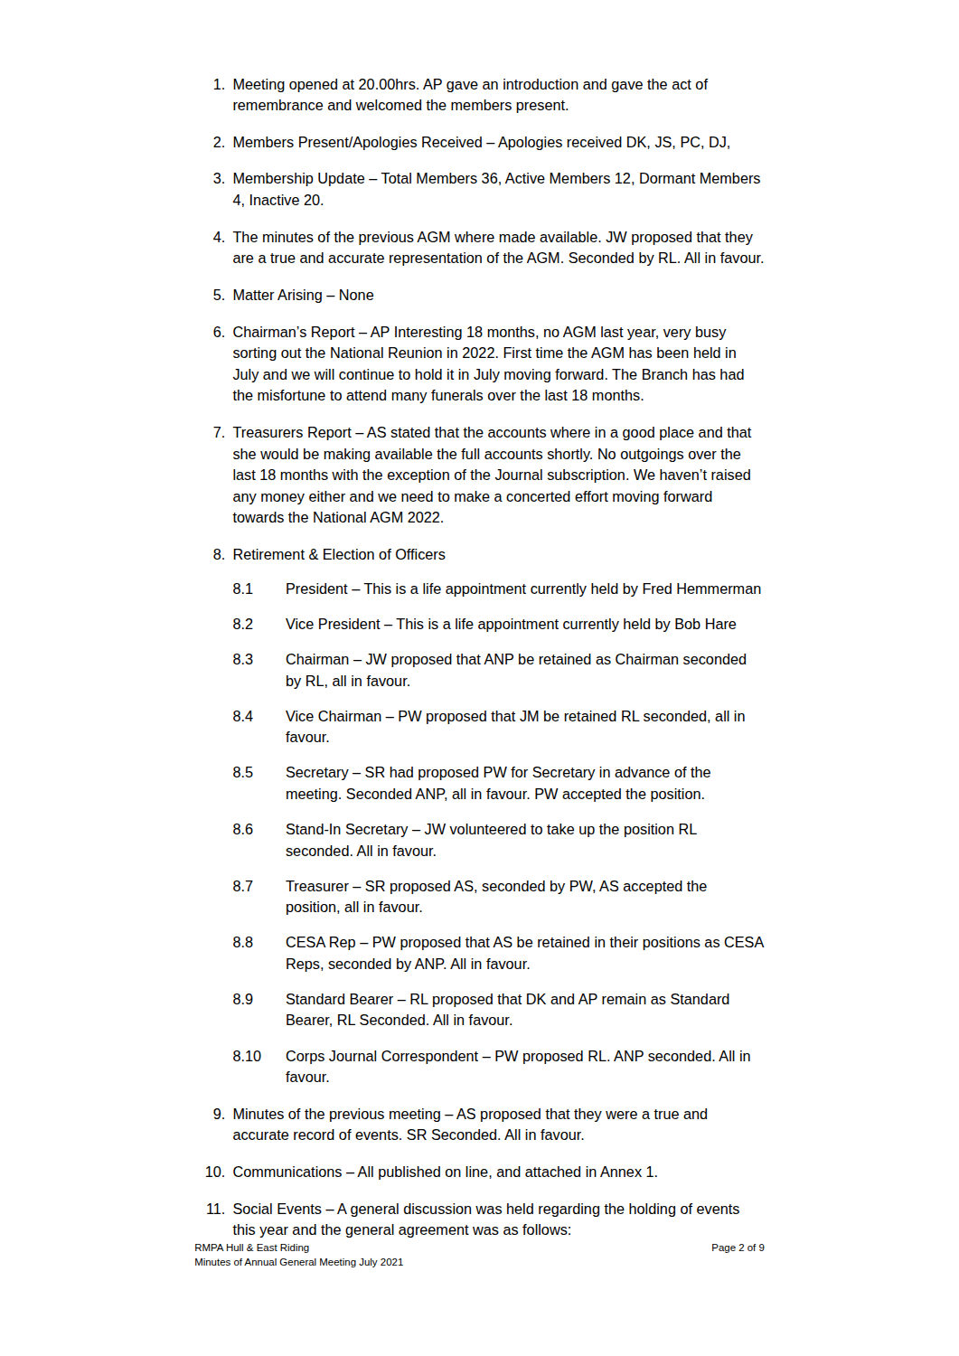1. Meeting opened at 20.00hrs. AP gave an introduction and gave the act of remembrance and welcomed the members present.
2. Members Present/Apologies Received – Apologies received DK, JS, PC, DJ,
3. Membership Update – Total Members 36, Active Members 12, Dormant Members 4, Inactive 20.
4. The minutes of the previous AGM where made available. JW proposed that they are a true and accurate representation of the AGM. Seconded by RL. All in favour.
5. Matter Arising – None
6. Chairman’s Report – AP Interesting 18 months, no AGM last year, very busy sorting out the National Reunion in 2022. First time the AGM has been held in July and we will continue to hold it in July moving forward. The Branch has had the misfortune to attend many funerals over the last 18 months.
7. Treasurers Report – AS stated that the accounts where in a good place and that she would be making available the full accounts shortly. No outgoings over the last 18 months with the exception of the Journal subscription. We haven’t raised any money either and we need to make a concerted effort moving forward towards the National AGM 2022.
8. Retirement & Election of Officers
8.1 President – This is a life appointment currently held by Fred Hemmerman
8.2 Vice President – This is a life appointment currently held by Bob Hare
8.3 Chairman – JW proposed that ANP be retained as Chairman seconded by RL, all in favour.
8.4 Vice Chairman – PW proposed that JM be retained RL seconded, all in favour.
8.5 Secretary – SR had proposed PW for Secretary in advance of the meeting. Seconded ANP, all in favour. PW accepted the position.
8.6 Stand-In Secretary – JW volunteered to take up the position RL seconded. All in favour.
8.7 Treasurer – SR proposed AS, seconded by PW, AS accepted the position, all in favour.
8.8 CESA Rep – PW proposed that AS be retained in their positions as CESA Reps, seconded by ANP. All in favour.
8.9 Standard Bearer – RL proposed that DK and AP remain as Standard Bearer, RL Seconded. All in favour.
8.10 Corps Journal Correspondent – PW proposed RL. ANP seconded. All in favour.
9. Minutes of the previous meeting – AS proposed that they were a true and accurate record of events. SR Seconded. All in favour.
10. Communications – All published on line, and attached in Annex 1.
11. Social Events – A general discussion was held regarding the holding of events this year and the general agreement was as follows:
RMPA Hull & East Riding
Minutes of Annual General Meeting July 2021
Page 2 of 9